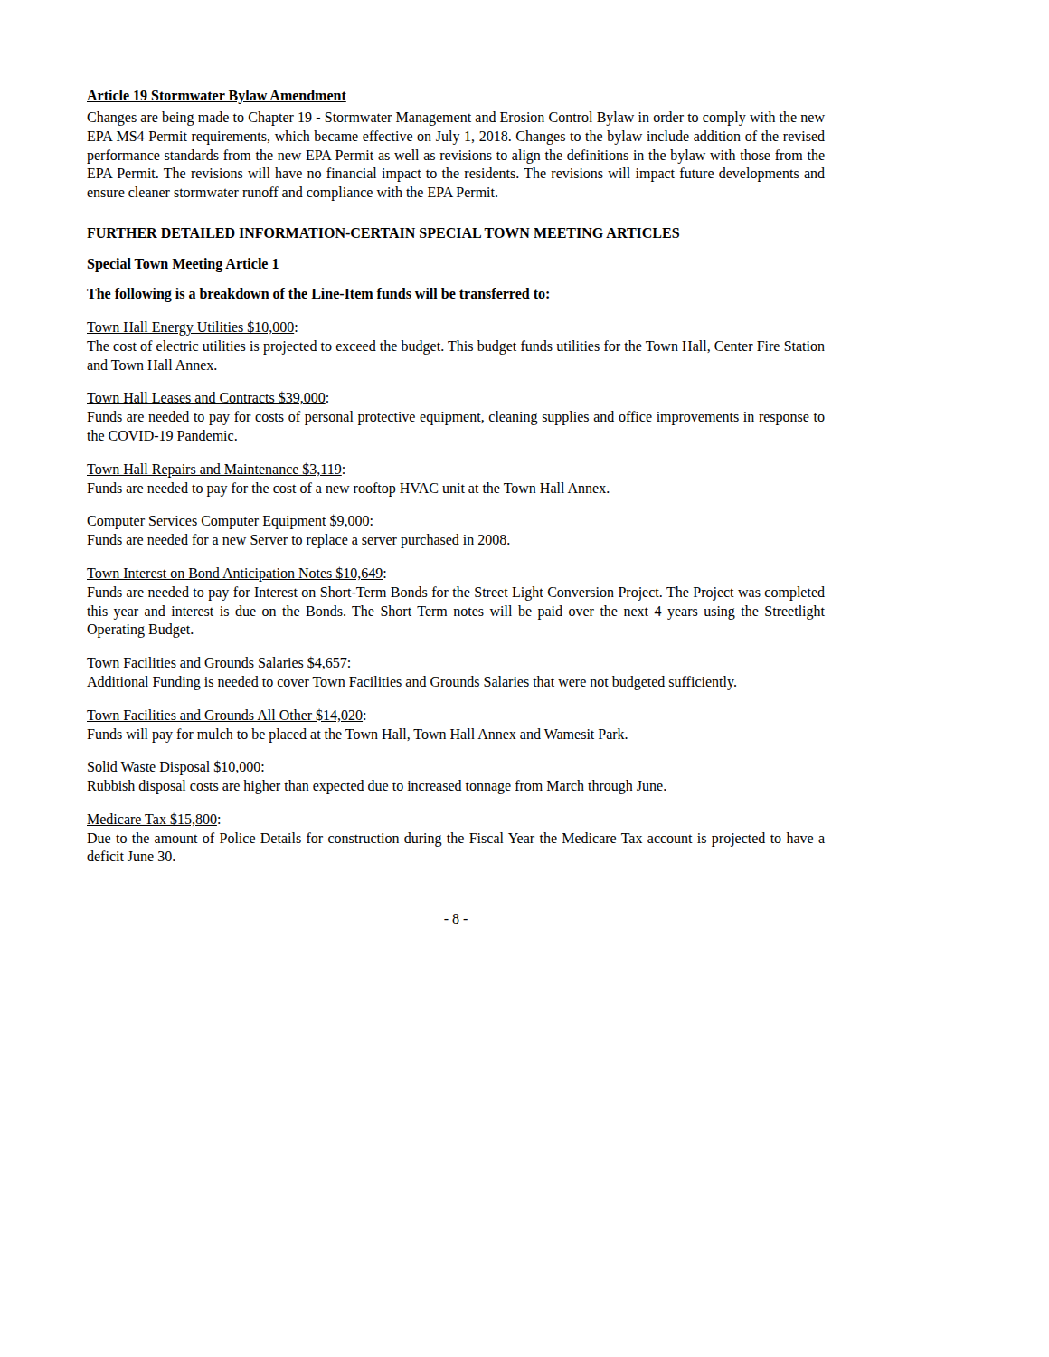Article 19 Stormwater Bylaw Amendment
Changes are being made to Chapter 19 - Stormwater Management and Erosion Control Bylaw in order to comply with the new EPA MS4 Permit requirements, which became effective on July 1, 2018. Changes to the bylaw include addition of the revised performance standards from the new EPA Permit as well as revisions to align the definitions in the bylaw with those from the EPA Permit. The revisions will have no financial impact to the residents. The revisions will impact future developments and ensure cleaner stormwater runoff and compliance with the EPA Permit.
FURTHER DETAILED INFORMATION-CERTAIN SPECIAL TOWN MEETING ARTICLES
Special Town Meeting Article 1
The following is a breakdown of the Line-Item funds will be transferred to:
Town Hall Energy Utilities $10,000:
The cost of electric utilities is projected to exceed the budget. This budget funds utilities for the Town Hall, Center Fire Station and Town Hall Annex.
Town Hall Leases and Contracts $39,000:
Funds are needed to pay for costs of personal protective equipment, cleaning supplies and office improvements in response to the COVID-19 Pandemic.
Town Hall Repairs and Maintenance $3,119:
Funds are needed to pay for the cost of a new rooftop HVAC unit at the Town Hall Annex.
Computer Services Computer Equipment $9,000:
Funds are needed for a new Server to replace a server purchased in 2008.
Town Interest on Bond Anticipation Notes $10,649:
Funds are needed to pay for Interest on Short-Term Bonds for the Street Light Conversion Project. The Project was completed this year and interest is due on the Bonds. The Short Term notes will be paid over the next 4 years using the Streetlight Operating Budget.
Town Facilities and Grounds Salaries $4,657:
Additional Funding is needed to cover Town Facilities and Grounds Salaries that were not budgeted sufficiently.
Town Facilities and Grounds All Other $14,020:
Funds will pay for mulch to be placed at the Town Hall, Town Hall Annex and Wamesit Park.
Solid Waste Disposal $10,000:
Rubbish disposal costs are higher than expected due to increased tonnage from March through June.
Medicare Tax $15,800:
Due to the amount of Police Details for construction during the Fiscal Year the Medicare Tax account is projected to have a deficit June 30.
- 8 -